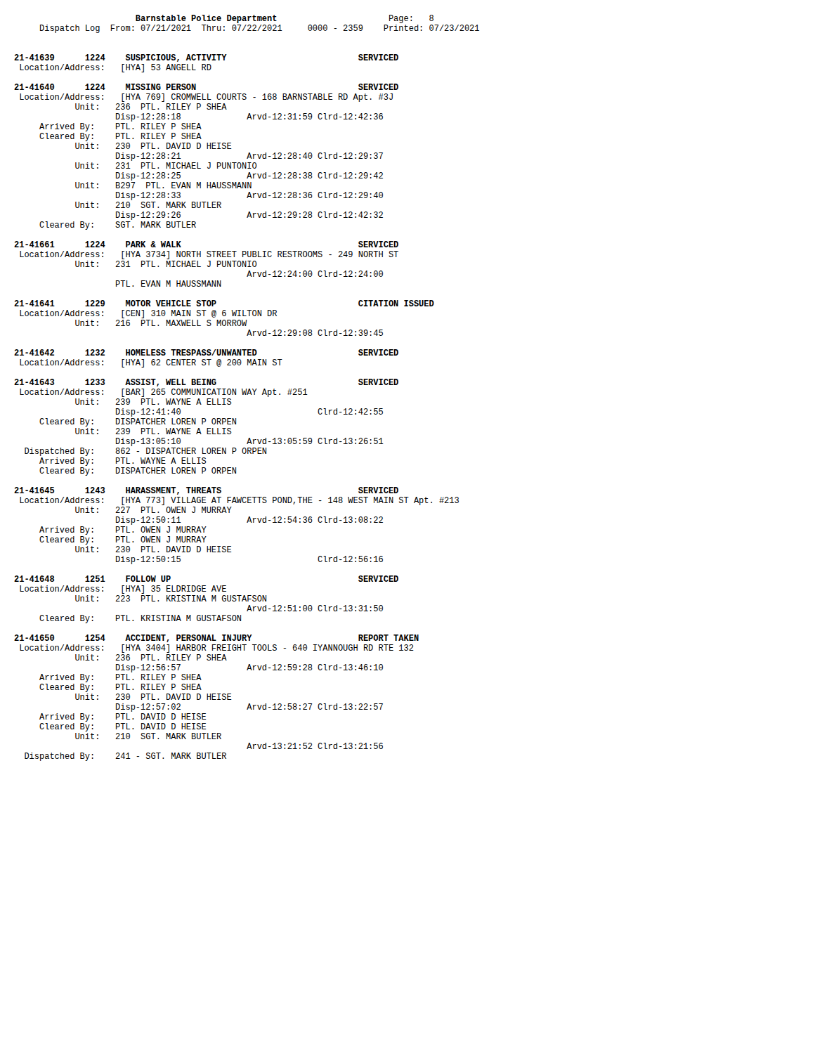Barnstable Police Department                      Page:   8
     Dispatch Log  From: 07/21/2021  Thru: 07/22/2021     0000 - 2359    Printed: 07/23/2021


21-41639      1224    SUSPICIOUS, ACTIVITY                          SERVICED
 Location/Address:   [HYA] 53 ANGELL RD

21-41640      1224    MISSING PERSON                                SERVICED
 Location/Address:   [HYA 769] CROMWELL COURTS - 168 BARNSTABLE RD Apt. #3J
            Unit:   236  PTL. RILEY P SHEA
                    Disp-12:28:18             Arvd-12:31:59 Clrd-12:42:36
     Arrived By:    PTL. RILEY P SHEA
     Cleared By:    PTL. RILEY P SHEA
            Unit:   230  PTL. DAVID D HEISE
                    Disp-12:28:21             Arvd-12:28:40 Clrd-12:29:37
            Unit:   231  PTL. MICHAEL J PUNTONIO
                    Disp-12:28:25             Arvd-12:28:38 Clrd-12:29:42
            Unit:   B297  PTL. EVAN M HAUSSMANN
                    Disp-12:28:33             Arvd-12:28:36 Clrd-12:29:40
            Unit:   210  SGT. MARK BUTLER
                    Disp-12:29:26             Arvd-12:29:28 Clrd-12:42:32
     Cleared By:    SGT. MARK BUTLER

21-41661      1224    PARK & WALK                                   SERVICED
 Location/Address:   [HYA 3734] NORTH STREET PUBLIC RESTROOMS - 249 NORTH ST
            Unit:   231  PTL. MICHAEL J PUNTONIO
                                              Arvd-12:24:00 Clrd-12:24:00
                    PTL. EVAN M HAUSSMANN

21-41641      1229    MOTOR VEHICLE STOP                            CITATION ISSUED
 Location/Address:   [CEN] 310 MAIN ST @ 6 WILTON DR
            Unit:   216  PTL. MAXWELL S MORROW
                                              Arvd-12:29:08 Clrd-12:39:45

21-41642      1232    HOMELESS TRESPASS/UNWANTED                    SERVICED
 Location/Address:   [HYA] 62 CENTER ST @ 200 MAIN ST

21-41643      1233    ASSIST, WELL BEING                            SERVICED
 Location/Address:   [BAR] 265 COMMUNICATION WAY Apt. #251
            Unit:   239  PTL. WAYNE A ELLIS
                    Disp-12:41:40                           Clrd-12:42:55
     Cleared By:    DISPATCHER LOREN P ORPEN
            Unit:   239  PTL. WAYNE A ELLIS
                    Disp-13:05:10             Arvd-13:05:59 Clrd-13:26:51
  Dispatched By:    862 - DISPATCHER LOREN P ORPEN
     Arrived By:    PTL. WAYNE A ELLIS
     Cleared By:    DISPATCHER LOREN P ORPEN

21-41645      1243    HARASSMENT, THREATS                           SERVICED
 Location/Address:   [HYA 773] VILLAGE AT FAWCETTS POND,THE - 148 WEST MAIN ST Apt. #213
            Unit:   227  PTL. OWEN J MURRAY
                    Disp-12:50:11             Arvd-12:54:36 Clrd-13:08:22
     Arrived By:    PTL. OWEN J MURRAY
     Cleared By:    PTL. OWEN J MURRAY
            Unit:   230  PTL. DAVID D HEISE
                    Disp-12:50:15                           Clrd-12:56:16

21-41648      1251    FOLLOW UP                                     SERVICED
 Location/Address:   [HYA] 35 ELDRIDGE AVE
            Unit:   223  PTL. KRISTINA M GUSTAFSON
                                              Arvd-12:51:00 Clrd-13:31:50
     Cleared By:    PTL. KRISTINA M GUSTAFSON

21-41650      1254    ACCIDENT, PERSONAL INJURY                     REPORT TAKEN
 Location/Address:   [HYA 3404] HARBOR FREIGHT TOOLS - 640 IYANNOUGH RD RTE 132
            Unit:   236  PTL. RILEY P SHEA
                    Disp-12:56:57             Arvd-12:59:28 Clrd-13:46:10
     Arrived By:    PTL. RILEY P SHEA
     Cleared By:    PTL. RILEY P SHEA
            Unit:   230  PTL. DAVID D HEISE
                    Disp-12:57:02             Arvd-12:58:27 Clrd-13:22:57
     Arrived By:    PTL. DAVID D HEISE
     Cleared By:    PTL. DAVID D HEISE
            Unit:   210  SGT. MARK BUTLER
                                              Arvd-13:21:52 Clrd-13:21:56
  Dispatched By:    241 - SGT. MARK BUTLER